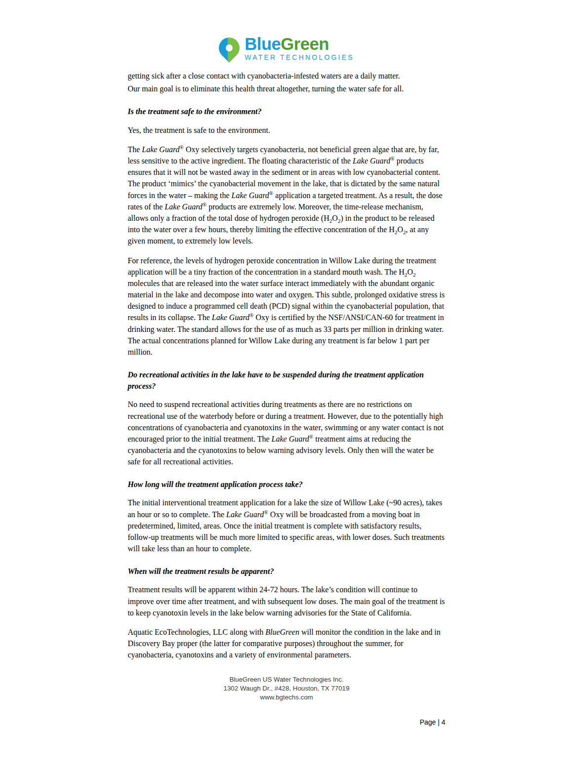Blue Green
WATER TECHNOLOGIES
getting sick after a close contact with cyanobacteria-infested waters are a daily matter.
Our main goal is to eliminate this health threat altogether, turning the water safe for all.
Is the treatment safe to the environment?
Yes, the treatment is safe to the environment.
The Lake Guard® Oxy selectively targets cyanobacteria, not beneficial green algae that are, by far, less sensitive to the active ingredient. The floating characteristic of the Lake Guard® products ensures that it will not be wasted away in the sediment or in areas with low cyanobacterial content. The product ‘mimics’ the cyanobacterial movement in the lake, that is dictated by the same natural forces in the water – making the Lake Guard® application a targeted treatment. As a result, the dose rates of the Lake Guard® products are extremely low. Moreover, the time-release mechanism, allows only a fraction of the total dose of hydrogen peroxide (H2O2) in the product to be released into the water over a few hours, thereby limiting the effective concentration of the H2O2, at any given moment, to extremely low levels.
For reference, the levels of hydrogen peroxide concentration in Willow Lake during the treatment application will be a tiny fraction of the concentration in a standard mouth wash. The H2O2 molecules that are released into the water surface interact immediately with the abundant organic material in the lake and decompose into water and oxygen. This subtle, prolonged oxidative stress is designed to induce a programmed cell death (PCD) signal within the cyanobacterial population, that results in its collapse. The Lake Guard® Oxy is certified by the NSF/ANSI/CAN-60 for treatment in drinking water. The standard allows for the use of as much as 33 parts per million in drinking water. The actual concentrations planned for Willow Lake during any treatment is far below 1 part per million.
Do recreational activities in the lake have to be suspended during the treatment application process?
No need to suspend recreational activities during treatments as there are no restrictions on recreational use of the waterbody before or during a treatment. However, due to the potentially high concentrations of cyanobacteria and cyanotoxins in the water, swimming or any water contact is not encouraged prior to the initial treatment. The Lake Guard® treatment aims at reducing the cyanobacteria and the cyanotoxins to below warning advisory levels. Only then will the water be safe for all recreational activities.
How long will the treatment application process take?
The initial interventional treatment application for a lake the size of Willow Lake (~90 acres), takes an hour or so to complete. The Lake Guard® Oxy will be broadcasted from a moving boat in predetermined, limited, areas. Once the initial treatment is complete with satisfactory results, follow-up treatments will be much more limited to specific areas, with lower doses. Such treatments will take less than an hour to complete.
When will the treatment results be apparent?
Treatment results will be apparent within 24-72 hours. The lake’s condition will continue to improve over time after treatment, and with subsequent low doses. The main goal of the treatment is to keep cyanotoxin levels in the lake below warning advisories for the State of California.
Aquatic EcoTechnologies, LLC along with BlueGreen will monitor the condition in the lake and in Discovery Bay proper (the latter for comparative purposes) throughout the summer, for cyanobacteria, cyanotoxins and a variety of environmental parameters.
BlueGreen US Water Technologies Inc.
1302 Waugh Dr., #428, Houston, TX 77019
www.bgtechs.com
Page | 4